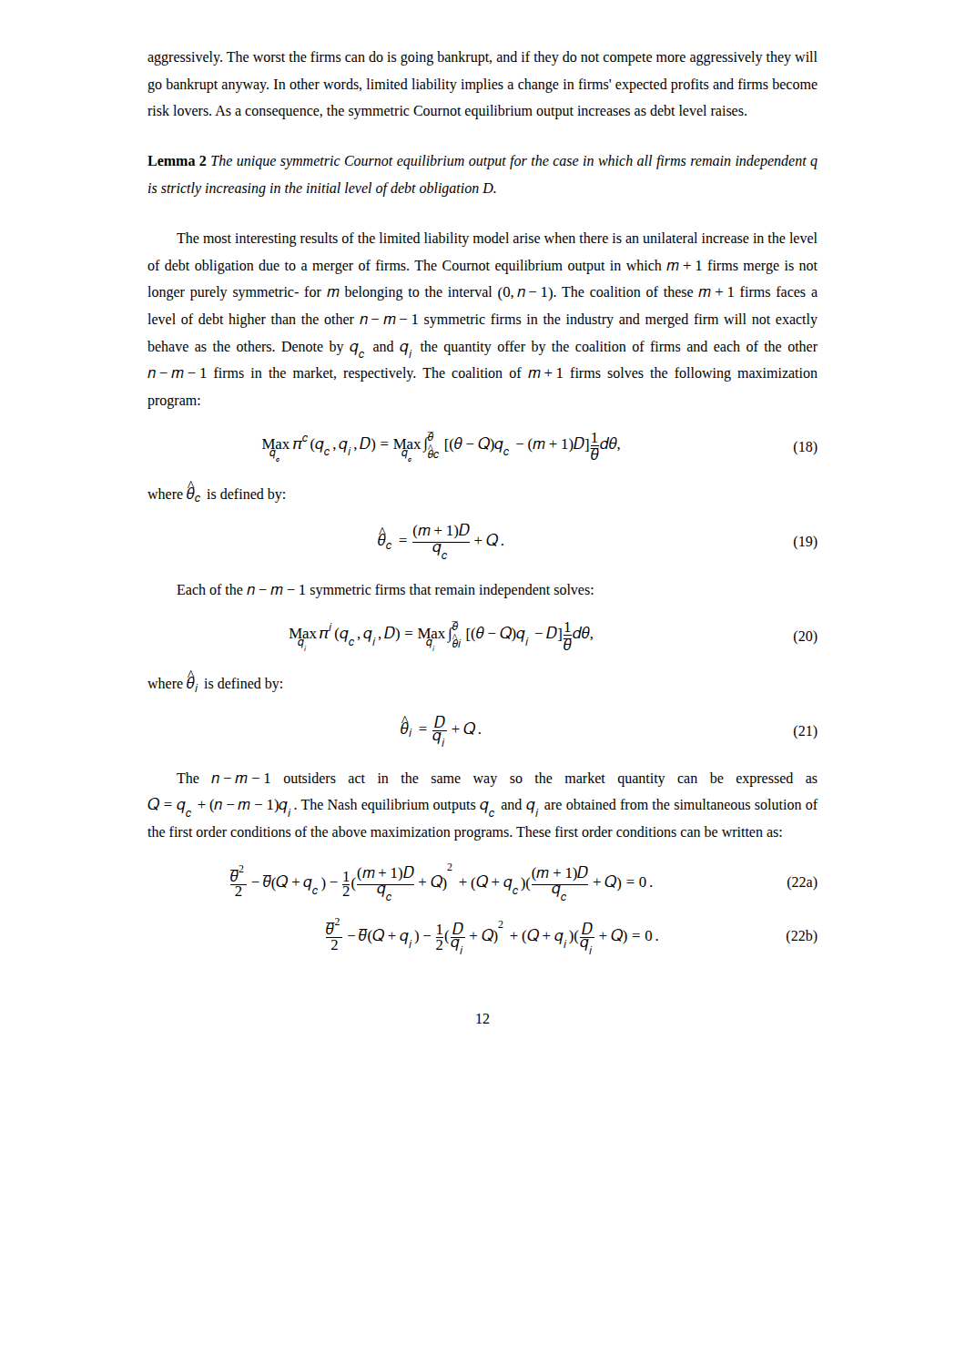aggressively. The worst the firms can do is going bankrupt, and if they do not compete more aggressively they will go bankrupt anyway. In other words, limited liability implies a change in firms' expected profits and firms become risk lovers. As a consequence, the symmetric Cournot equilibrium output increases as debt level raises.
Lemma 2 The unique symmetric Cournot equilibrium output for the case in which all firms remain independent q is strictly increasing in the initial level of debt obligation D.
The most interesting results of the limited liability model arise when there is an unilateral increase in the level of debt obligation due to a merger of firms. The Cournot equilibrium output in which m+1 firms merge is not longer purely symmetric- for m belonging to the interval (0,n−1). The coalition of these m+1 firms faces a level of debt higher than the other n−m−1 symmetric firms in the industry and merged firm will not exactly behave as the others. Denote by qc and qi the quantity offer by the coalition of firms and each of the other n−m−1 firms in the market, respectively. The coalition of m+1 firms solves the following maximization program:
Maxqc πc (qc,qi,D) = Maxqc ∫ θ^c θ¯ [(θ−Q)qc −(m+1)D] 1θ¯ dθ,
(18)
where θ^c is defined by:
θ^c = (m+1)D qc +Q.
(19)
Each of the n−m−1 symmetric firms that remain independent solves:
Maxqi πi (qc,qi,D) = Maxqi ∫ θ^i θ¯ [(θ−Q)qi −D] 1θ¯ dθ,
(20)
where θ^i is defined by:
θ^i = D qi +Q.
(21)
The n−m−1 outsiders act in the same way so the market quantity can be expressed as Q=qc+(n−m−1)qi. The Nash equilibrium outputs qc and qi are obtained from the simultaneous solution of the first order conditions of the above maximization programs. These first order conditions can be written as:
θ¯2 2 − θ¯ (Q+qc) − 12 ( (m+1)D qc +Q) 2 + (Q+qc) ( (m+1)D qc +Q) =0.
(22a)
θ¯2 2 − θ¯ (Q+qi) − 12 ( Dqi +Q) 2 + (Q+qi) ( Dqi +Q) =0.
(22b)
12